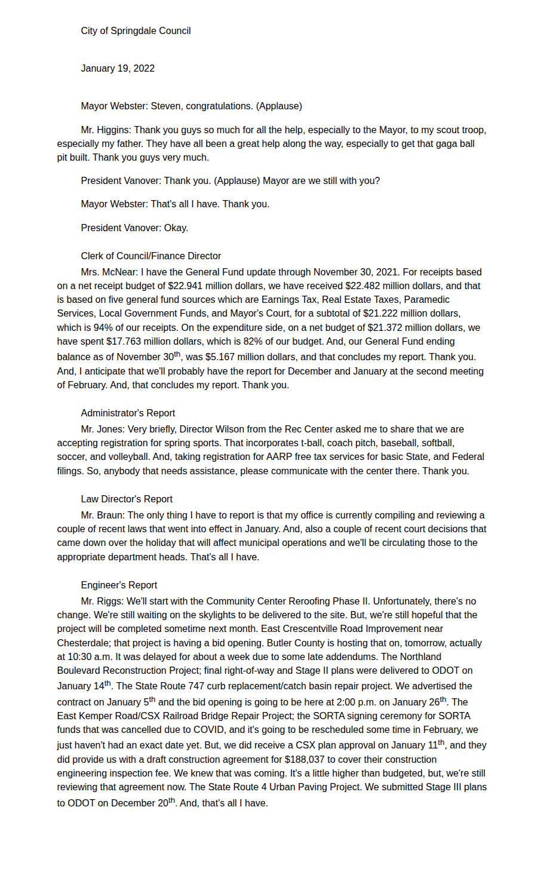City of Springdale Council
January 19, 2022
Mayor Webster: Steven, congratulations. (Applause)
Mr. Higgins: Thank you guys so much for all the help, especially to the Mayor, to my scout troop, especially my father. They have all been a great help along the way, especially to get that gaga ball pit built. Thank you guys very much.
President Vanover: Thank you. (Applause) Mayor are we still with you?
Mayor Webster: That's all I have. Thank you.
President Vanover: Okay.
Clerk of Council/Finance Director
Mrs. McNear: I have the General Fund update through November 30, 2021. For receipts based on a net receipt budget of $22.941 million dollars, we have received $22.482 million dollars, and that is based on five general fund sources which are Earnings Tax, Real Estate Taxes, Paramedic Services, Local Government Funds, and Mayor's Court, for a subtotal of $21.222 million dollars, which is 94% of our receipts. On the expenditure side, on a net budget of $21.372 million dollars, we have spent $17.763 million dollars, which is 82% of our budget. And, our General Fund ending balance as of November 30th, was $5.167 million dollars, and that concludes my report. Thank you. And, I anticipate that we'll probably have the report for December and January at the second meeting of February. And, that concludes my report. Thank you.
Administrator's Report
Mr. Jones: Very briefly, Director Wilson from the Rec Center asked me to share that we are accepting registration for spring sports. That incorporates t-ball, coach pitch, baseball, softball, soccer, and volleyball. And, taking registration for AARP free tax services for basic State, and Federal filings. So, anybody that needs assistance, please communicate with the center there. Thank you.
Law Director's Report
Mr. Braun: The only thing I have to report is that my office is currently compiling and reviewing a couple of recent laws that went into effect in January. And, also a couple of recent court decisions that came down over the holiday that will affect municipal operations and we'll be circulating those to the appropriate department heads. That's all I have.
Engineer's Report
Mr. Riggs: We'll start with the Community Center Reroofing Phase II. Unfortunately, there's no change. We're still waiting on the skylights to be delivered to the site. But, we're still hopeful that the project will be completed sometime next month. East Crescentville Road Improvement near Chesterdale; that project is having a bid opening. Butler County is hosting that on, tomorrow, actually at 10:30 a.m. It was delayed for about a week due to some late addendums. The Northland Boulevard Reconstruction Project; final right-of-way and Stage II plans were delivered to ODOT on January 14th. The State Route 747 curb replacement/catch basin repair project. We advertised the contract on January 5th and the bid opening is going to be here at 2:00 p.m. on January 26th. The East Kemper Road/CSX Railroad Bridge Repair Project; the SORTA signing ceremony for SORTA funds that was cancelled due to COVID, and it's going to be rescheduled some time in February, we just haven't had an exact date yet. But, we did receive a CSX plan approval on January 11th, and they did provide us with a draft construction agreement for $188,037 to cover their construction engineering inspection fee. We knew that was coming. It's a little higher than budgeted, but, we're still reviewing that agreement now. The State Route 4 Urban Paving Project. We submitted Stage III plans to ODOT on December 20th. And, that's all I have.